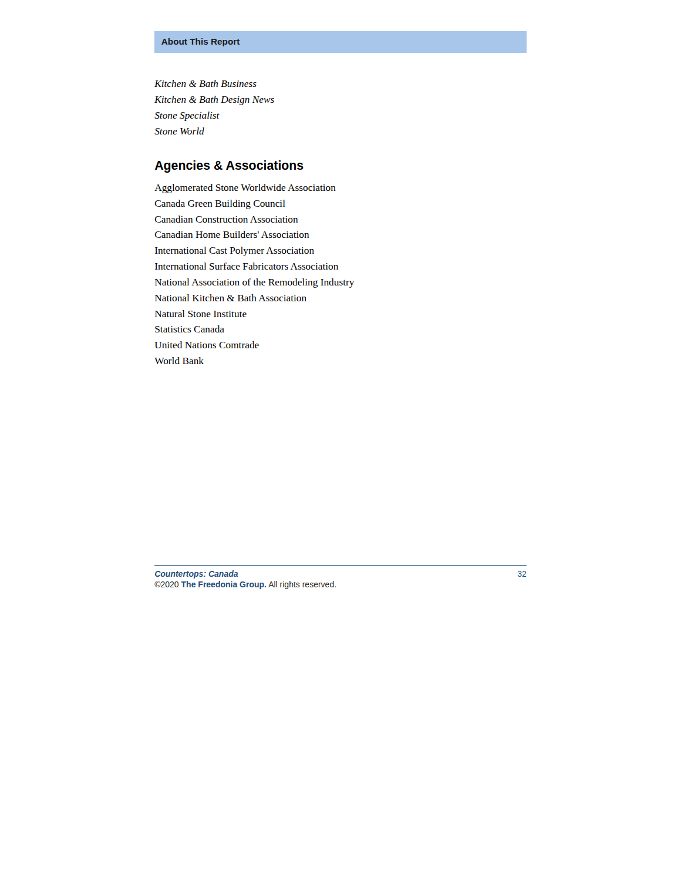About This Report
Kitchen & Bath Business
Kitchen & Bath Design News
Stone Specialist
Stone World
Agencies & Associations
Agglomerated Stone Worldwide Association
Canada Green Building Council
Canadian Construction Association
Canadian Home Builders' Association
International Cast Polymer Association
International Surface Fabricators Association
National Association of the Remodeling Industry
National Kitchen & Bath Association
Natural Stone Institute
Statistics Canada
United Nations Comtrade
World Bank
Countertops: Canada
32
©2020 The Freedonia Group. All rights reserved.